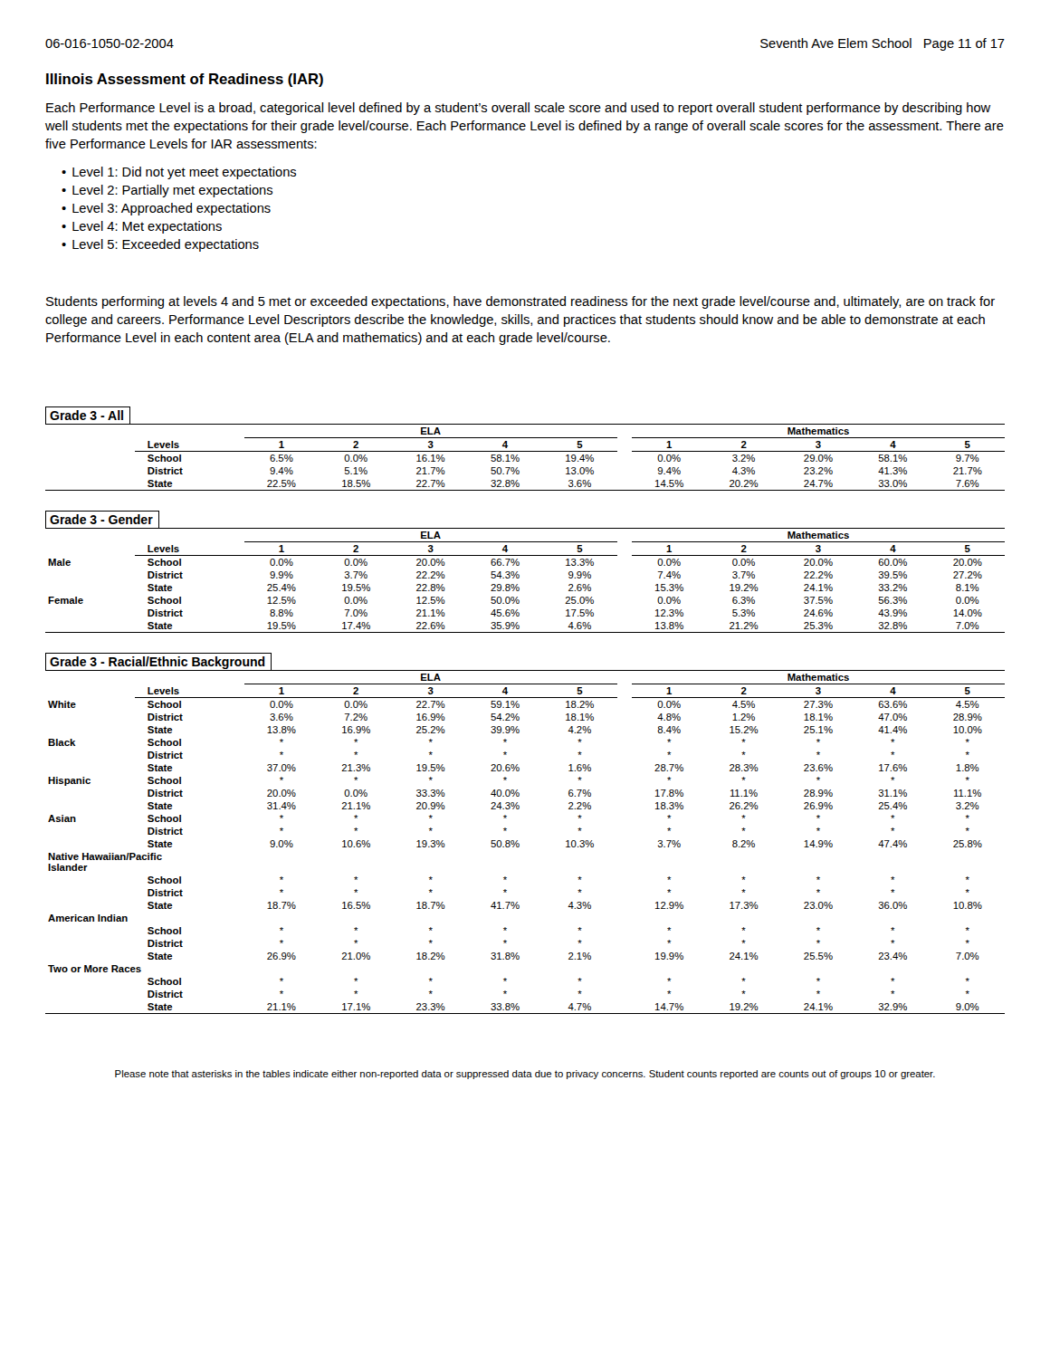06-016-1050-02-2004
Seventh Ave Elem School Page 11 of 17
Illinois Assessment of Readiness (IAR)
Each Performance Level is a broad, categorical level defined by a student’s overall scale score and used to report overall student performance by describing how well students met the expectations for their grade level/course. Each Performance Level is defined by a range of overall scale scores for the assessment. There are five Performance Levels for IAR assessments:
Level 1: Did not yet meet expectations
Level 2: Partially met expectations
Level 3: Approached expectations
Level 4: Met expectations
Level 5: Exceeded expectations
Students performing at levels 4 and 5 met or exceeded expectations, have demonstrated readiness for the next grade level/course and, ultimately, are on track for college and careers. Performance Level Descriptors describe the knowledge, skills, and practices that students should know and be able to demonstrate at each Performance Level in each content area (ELA and mathematics) and at each grade level/course.
Grade 3 - All
| | | ELA | | Mathematics |
| | Levels | 1 | 2 | 3 | 4 | 5 | | 1 | 2 | 3 | 4 | 5 |
| | School | 6.5% | 0.0% | 16.1% | 58.1% | 19.4% | | 0.0% | 3.2% | 29.0% | 58.1% | 9.7% |
| | District | 9.4% | 5.1% | 21.7% | 50.7% | 13.0% | | 9.4% | 4.3% | 23.2% | 41.3% | 21.7% |
| | State | 22.5% | 18.5% | 22.7% | 32.8% | 3.6% | | 14.5% | 20.2% | 24.7% | 33.0% | 7.6% |
Grade 3 - Gender
| | | ELA | | Mathematics |
| | Levels | 1 | 2 | 3 | 4 | 5 | | 1 | 2 | 3 | 4 | 5 |
| Male | School | 0.0% | 0.0% | 20.0% | 66.7% | 13.3% | | 0.0% | 0.0% | 20.0% | 60.0% | 20.0% |
| | District | 9.9% | 3.7% | 22.2% | 54.3% | 9.9% | | 7.4% | 3.7% | 22.2% | 39.5% | 27.2% |
| | State | 25.4% | 19.5% | 22.8% | 29.8% | 2.6% | | 15.3% | 19.2% | 24.1% | 33.2% | 8.1% |
| Female | School | 12.5% | 0.0% | 12.5% | 50.0% | 25.0% | | 0.0% | 6.3% | 37.5% | 56.3% | 0.0% |
| | District | 8.8% | 7.0% | 21.1% | 45.6% | 17.5% | | 12.3% | 5.3% | 24.6% | 43.9% | 14.0% |
| | State | 19.5% | 17.4% | 22.6% | 35.9% | 4.6% | | 13.8% | 21.2% | 25.3% | 32.8% | 7.0% |
Grade 3 - Racial/Ethnic Background
| | | ELA | | Mathematics |
| | Levels | 1 | 2 | 3 | 4 | 5 | | 1 | 2 | 3 | 4 | 5 |
| White | School | 0.0% | 0.0% | 22.7% | 59.1% | 18.2% | | 0.0% | 4.5% | 27.3% | 63.6% | 4.5% |
| | District | 3.6% | 7.2% | 16.9% | 54.2% | 18.1% | | 4.8% | 1.2% | 18.1% | 47.0% | 28.9% |
| | State | 13.8% | 16.9% | 25.2% | 39.9% | 4.2% | | 8.4% | 15.2% | 25.1% | 41.4% | 10.0% |
| Black | School | * | * | * | * | * | | * | * | * | * | * |
| | District | * | * | * | * | * | | * | * | * | * | * |
| | State | 37.0% | 21.3% | 19.5% | 20.6% | 1.6% | | 28.7% | 28.3% | 23.6% | 17.6% | 1.8% |
| Hispanic | School | * | * | * | * | * | | * | * | * | * | * |
| | District | 20.0% | 0.0% | 33.3% | 40.0% | 6.7% | | 17.8% | 11.1% | 28.9% | 31.1% | 11.1% |
| | State | 31.4% | 21.1% | 20.9% | 24.3% | 2.2% | | 18.3% | 26.2% | 26.9% | 25.4% | 3.2% |
| Asian | School | * | * | * | * | * | | * | * | * | * | * |
| | District | * | * | * | * | * | | * | * | * | * | * |
| | State | 9.0% | 10.6% | 19.3% | 50.8% | 10.3% | | 3.7% | 8.2% | 14.9% | 47.4% | 25.8% |
| Native Hawaiian/Pacific Islander | |
| | School | * | * | * | * | * | | * | * | * | * | * |
| | District | * | * | * | * | * | | * | * | * | * | * |
| | State | 18.7% | 16.5% | 18.7% | 41.7% | 4.3% | | 12.9% | 17.3% | 23.0% | 36.0% | 10.8% |
| American Indian | |
| | School | * | * | * | * | * | | * | * | * | * | * |
| | District | * | * | * | * | * | | * | * | * | * | * |
| | State | 26.9% | 21.0% | 18.2% | 31.8% | 2.1% | | 19.9% | 24.1% | 25.5% | 23.4% | 7.0% |
| Two or More Races | |
| | School | * | * | * | * | * | | * | * | * | * | * |
| | District | * | * | * | * | * | | * | * | * | * | * |
| | State | 21.1% | 17.1% | 23.3% | 33.8% | 4.7% | | 14.7% | 19.2% | 24.1% | 32.9% | 9.0% |
Please note that asterisks in the tables indicate either non-reported data or suppressed data due to privacy concerns. Student counts reported are counts out of groups 10 or greater.